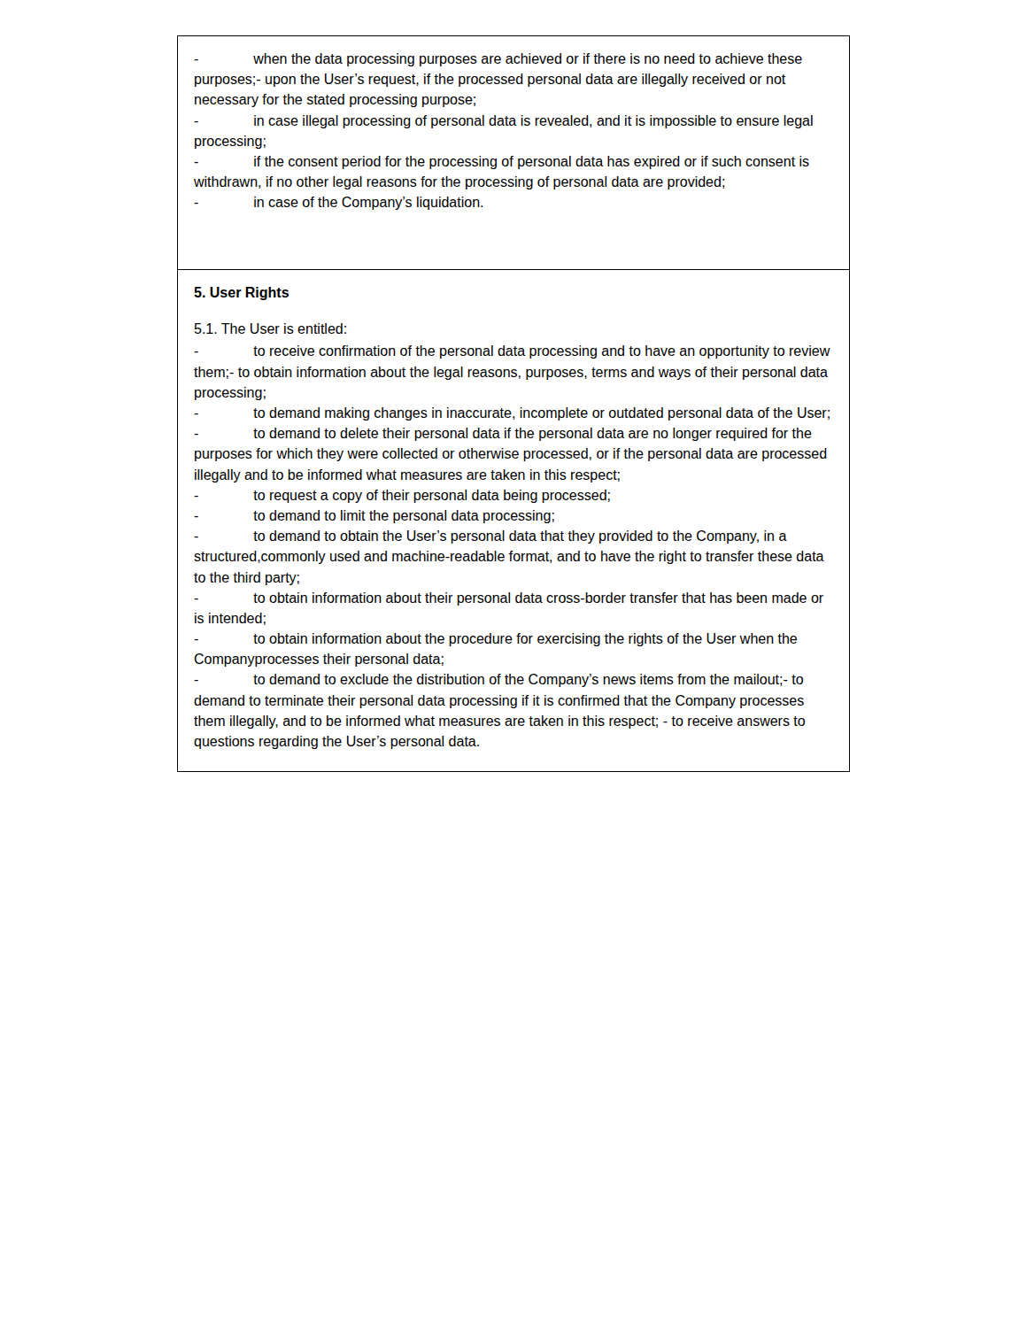-when the data processing purposes are achieved or if there is no need to achieve these purposes;- upon the User’s request, if the processed personal data are illegally received or not necessary for the stated processing purpose;
-in case illegal processing of personal data is revealed, and it is impossible to ensure legal processing;
-if the consent period for the processing of personal data has expired or if such consent is withdrawn, if no other legal reasons for the processing of personal data are provided;
-in case of the Company’s liquidation.
5. User Rights
5.1. The User is entitled:
-to receive confirmation of the personal data processing and to have an opportunity to review them;- to obtain information about the legal reasons, purposes, terms and ways of their personal data processing;
-to demand making changes in inaccurate, incomplete or outdated personal data of the User;
-to demand to delete their personal data if the personal data are no longer required for the purposes for which they were collected or otherwise processed, or if the personal data are processed illegally and to be informed what measures are taken in this respect;
-to request a copy of their personal data being processed;
-to demand to limit the personal data processing;
-to demand to obtain the User’s personal data that they provided to the Company, in a structured,commonly used and machine-readable format, and to have the right to transfer these data to the third party;
-to obtain information about their personal data cross-border transfer that has been made or is intended;
-to obtain information about the procedure for exercising the rights of the User when the Companyprocesses their personal data;
-to demand to exclude the distribution of the Company’s news items from the mailout;- to demand to terminate their personal data processing if it is confirmed that the Company processes them illegally, and to be informed what measures are taken in this respect; - to receive answers to questions regarding the User’s personal data.